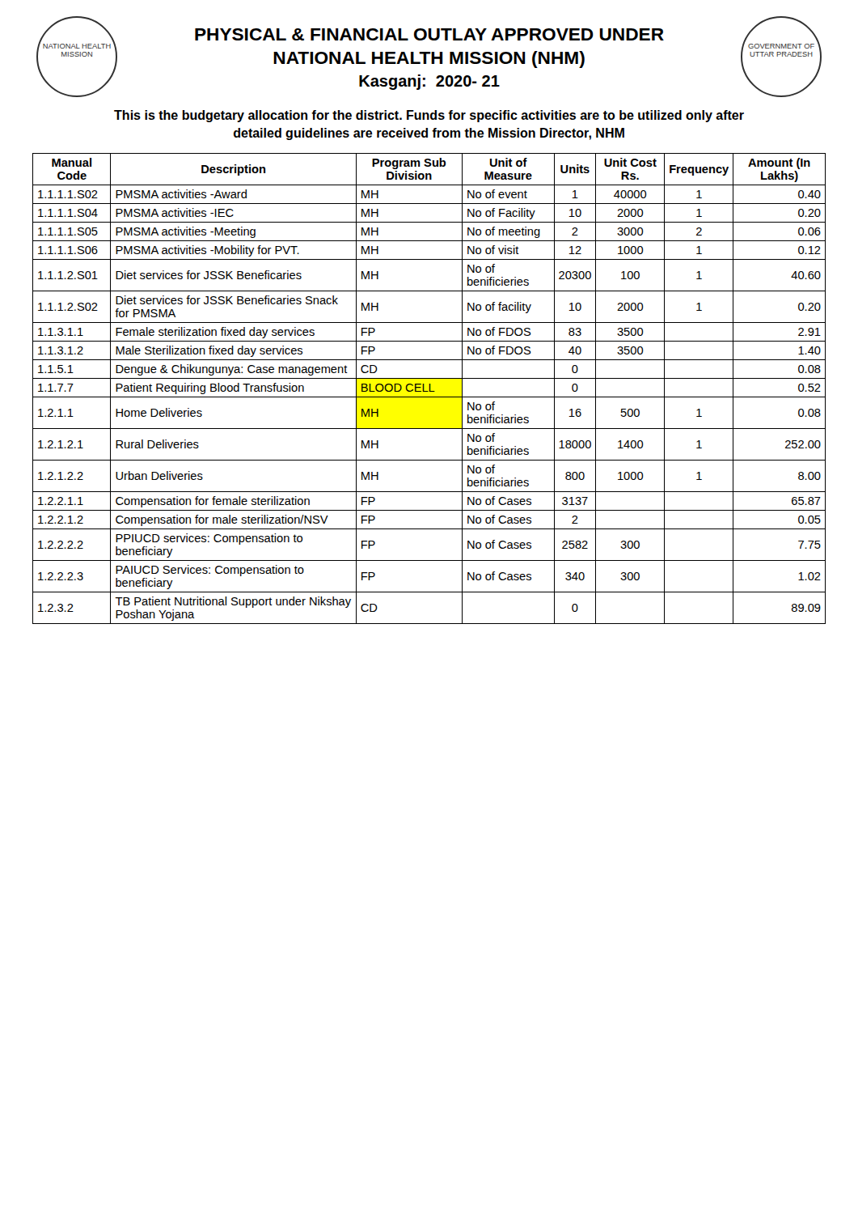NATIONAL HEALTH MISSION
PHYSICAL & FINANCIAL OUTLAY APPROVED UNDER
NATIONAL HEALTH MISSION (NHM)
Kasganj: 2020- 21
GOVERNMENT OF UTTAR PRADESH
This is the budgetary allocation for the district. Funds for specific activities are to be utilized only after
detailed guidelines are received from the Mission Director, NHM
| Manual Code | Description | Program Sub Division | Unit of Measure | Units | Unit Cost Rs. | Frequency | Amount (In Lakhs) |
| --- | --- | --- | --- | --- | --- | --- | --- |
| 1.1.1.1.S02 | PMSMA activities -Award | MH | No of event | 1 | 40000 | 1 | 0.40 |
| 1.1.1.1.S04 | PMSMA activities -IEC | MH | No of Facility | 10 | 2000 | 1 | 0.20 |
| 1.1.1.1.S05 | PMSMA activities -Meeting | MH | No of meeting | 2 | 3000 | 2 | 0.06 |
| 1.1.1.1.S06 | PMSMA activities -Mobility for PVT. | MH | No of visit | 12 | 1000 | 1 | 0.12 |
| 1.1.1.2.S01 | Diet services for JSSK Beneficaries | MH | No of benificieries | 20300 | 100 | 1 | 40.60 |
| 1.1.1.2.S02 | Diet services for JSSK Beneficaries Snack for PMSMA | MH | No of facility | 10 | 2000 | 1 | 0.20 |
| 1.1.3.1.1 | Female sterilization fixed day services | FP | No of FDOS | 83 | 3500 | | 2.91 |
| 1.1.3.1.2 | Male Sterilization fixed day services | FP | No of FDOS | 40 | 3500 | | 1.40 |
| 1.1.5.1 | Dengue & Chikungunya: Case management | CD | | 0 | | | 0.08 |
| 1.1.7.7 | Patient Requiring Blood Transfusion | BLOOD CELL | | 0 | | | 0.52 |
| 1.2.1.1 | Home Deliveries | MH | No of benificiaries | 16 | 500 | 1 | 0.08 |
| 1.2.1.2.1 | Rural Deliveries | MH | No of benificiaries | 18000 | 1400 | 1 | 252.00 |
| 1.2.1.2.2 | Urban Deliveries | MH | No of benificiaries | 800 | 1000 | 1 | 8.00 |
| 1.2.2.1.1 | Compensation for female sterilization | FP | No of Cases | 3137 | | | 65.87 |
| 1.2.2.1.2 | Compensation for male sterilization/NSV | FP | No of Cases | 2 | | | 0.05 |
| 1.2.2.2.2 | PPIUCD services: Compensation to beneficiary | FP | No of Cases | 2582 | 300 | | 7.75 |
| 1.2.2.2.3 | PAIUCD Services: Compensation to beneficiary | FP | No of Cases | 340 | 300 | | 1.02 |
| 1.2.3.2 | TB Patient Nutritional Support under Nikshay Poshan Yojana | CD | | 0 | | | 89.09 |